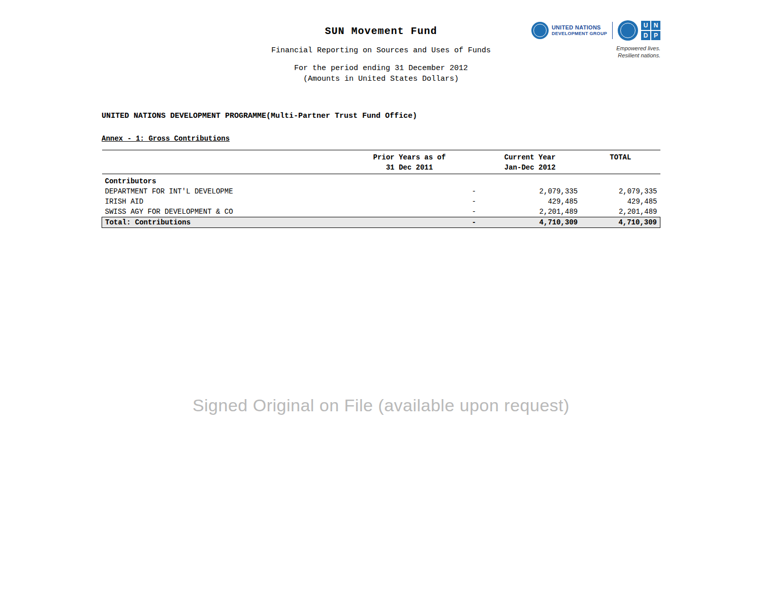UNITED NATIONS
DEVELOPMENT GROUP
UNDP
Empowered lives.
Resilient nations.
SUN Movement Fund
Financial Reporting on Sources and Uses of Funds
For the period ending 31 December 2012
(Amounts in United States Dollars)
UNITED NATIONS DEVELOPMENT PROGRAMME(Multi-Partner Trust Fund Office)
Annex - 1: Gross Contributions
| | Prior Years as of | Current Year | TOTAL |
| --- | --- | --- | --- |
| | 31 Dec 2011 | Jan-Dec 2012 | |
| Contributors | | | |
| DEPARTMENT FOR INT'L DEVELOPME | - | 2,079,335 | 2,079,335 |
| IRISH AID | - | 429,485 | 429,485 |
| SWISS AGY FOR DEVELOPMENT & CO | - | 2,201,489 | 2,201,489 |
| Total: Contributions | - | 4,710,309 | 4,710,309 |
Signed Original on File (available upon request)